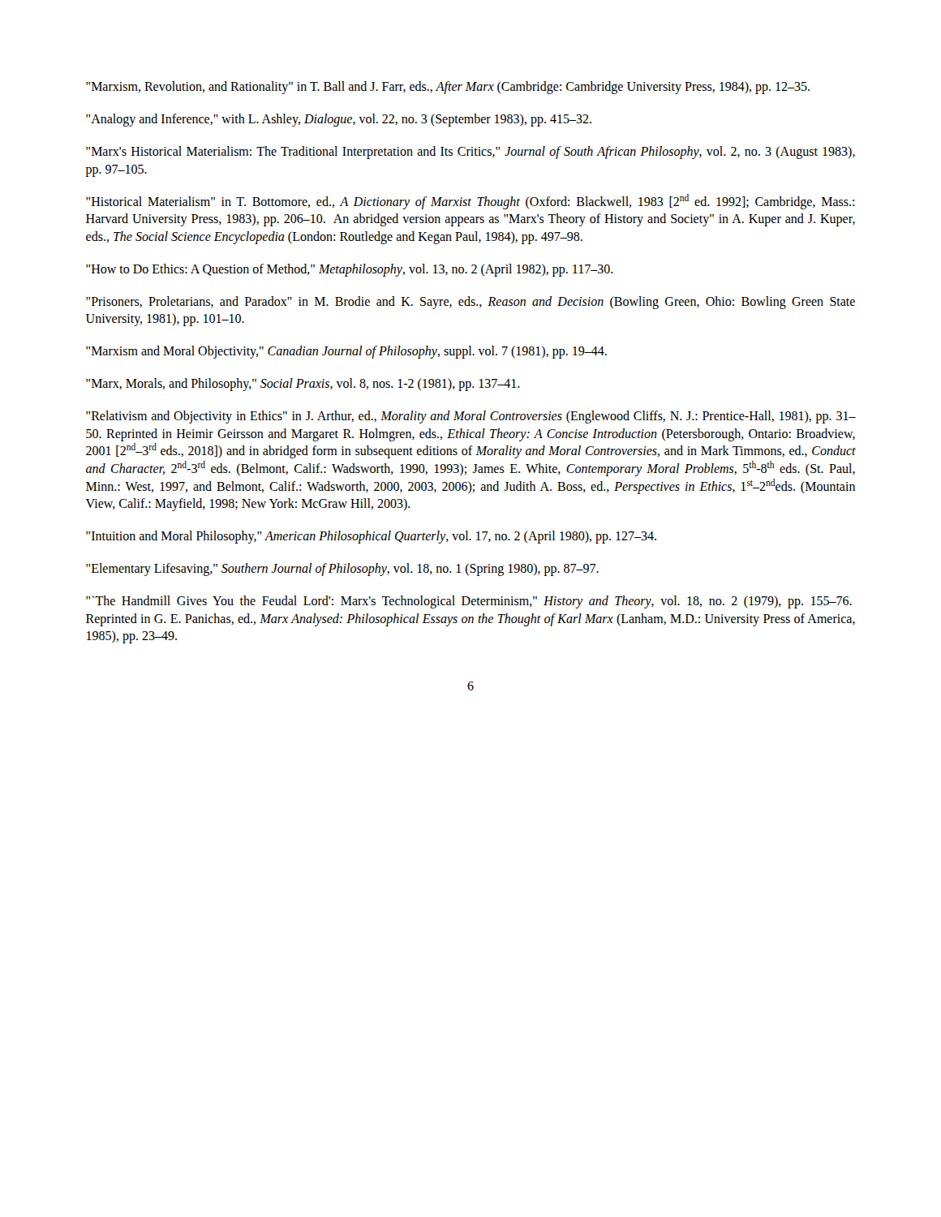"Marxism, Revolution, and Rationality" in T. Ball and J. Farr, eds., After Marx (Cambridge: Cambridge University Press, 1984), pp. 12–35.
"Analogy and Inference," with L. Ashley, Dialogue, vol. 22, no. 3 (September 1983), pp. 415–32.
"Marx's Historical Materialism: The Traditional Interpretation and Its Critics," Journal of South African Philosophy, vol. 2, no. 3 (August 1983), pp. 97–105.
"Historical Materialism" in T. Bottomore, ed., A Dictionary of Marxist Thought (Oxford: Blackwell, 1983 [2nd ed. 1992]; Cambridge, Mass.: Harvard University Press, 1983), pp. 206–10. An abridged version appears as "Marx's Theory of History and Society" in A. Kuper and J. Kuper, eds., The Social Science Encyclopedia (London: Routledge and Kegan Paul, 1984), pp. 497–98.
"How to Do Ethics: A Question of Method," Metaphilosophy, vol. 13, no. 2 (April 1982), pp. 117–30.
"Prisoners, Proletarians, and Paradox" in M. Brodie and K. Sayre, eds., Reason and Decision (Bowling Green, Ohio: Bowling Green State University, 1981), pp. 101–10.
"Marxism and Moral Objectivity," Canadian Journal of Philosophy, suppl. vol. 7 (1981), pp. 19–44.
"Marx, Morals, and Philosophy," Social Praxis, vol. 8, nos. 1-2 (1981), pp. 137–41.
"Relativism and Objectivity in Ethics" in J. Arthur, ed., Morality and Moral Controversies (Englewood Cliffs, N. J.: Prentice-Hall, 1981), pp. 31–50. Reprinted in Heimir Geirsson and Margaret R. Holmgren, eds., Ethical Theory: A Concise Introduction (Petersborough, Ontario: Broadview, 2001 [2nd–3rd eds., 2018]) and in abridged form in subsequent editions of Morality and Moral Controversies, and in Mark Timmons, ed., Conduct and Character, 2nd-3rd eds. (Belmont, Calif.: Wadsworth, 1990, 1993); James E. White, Contemporary Moral Problems, 5th-8th eds. (St. Paul, Minn.: West, 1997, and Belmont, Calif.: Wadsworth, 2000, 2003, 2006); and Judith A. Boss, ed., Perspectives in Ethics, 1st–2ndeds. (Mountain View, Calif.: Mayfield, 1998; New York: McGraw Hill, 2003).
"Intuition and Moral Philosophy," American Philosophical Quarterly, vol. 17, no. 2 (April 1980), pp. 127–34.
"Elementary Lifesaving," Southern Journal of Philosophy, vol. 18, no. 1 (Spring 1980), pp. 87–97.
"`The Handmill Gives You the Feudal Lord': Marx's Technological Determinism," History and Theory, vol. 18, no. 2 (1979), pp. 155–76. Reprinted in G. E. Panichas, ed., Marx Analysed: Philosophical Essays on the Thought of Karl Marx (Lanham, M.D.: University Press of America, 1985), pp. 23–49.
6